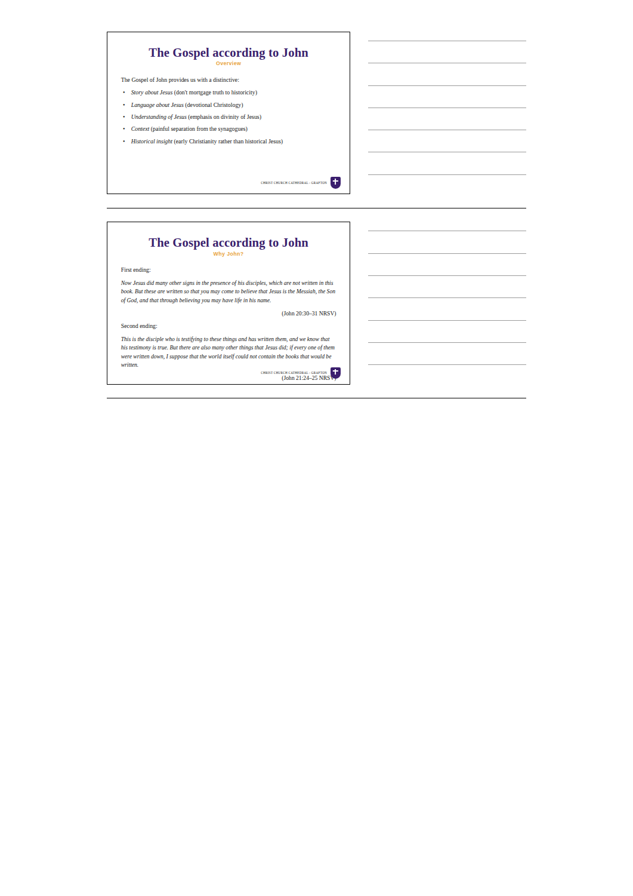The Gospel according to John
Overview
The Gospel of John provides us with a distinctive:
Story about Jesus (don't mortgage truth to historicity)
Language about Jesus (devotional Christology)
Understanding of Jesus (emphasis on divinity of Jesus)
Context (painful separation from the synagogues)
Historical insight (early Christianity rather than historical Jesus)
Christ Church Cathedral - Grafton
The Gospel according to John
Why John?
First ending:
Now Jesus did many other signs in the presence of his disciples, which are not written in this book. But these are written so that you may come to believe that Jesus is the Messiah, the Son of God, and that through believing you may have life in his name.
(John 20:30–31 NRSV)
Second ending:
This is the disciple who is testifying to these things and has written them, and we know that his testimony is true. But there are also many other things that Jesus did; if every one of them were written down, I suppose that the world itself could not contain the books that would be written.
(John 21:24–25 NRSV)
Christ Church Cathedral - Grafton